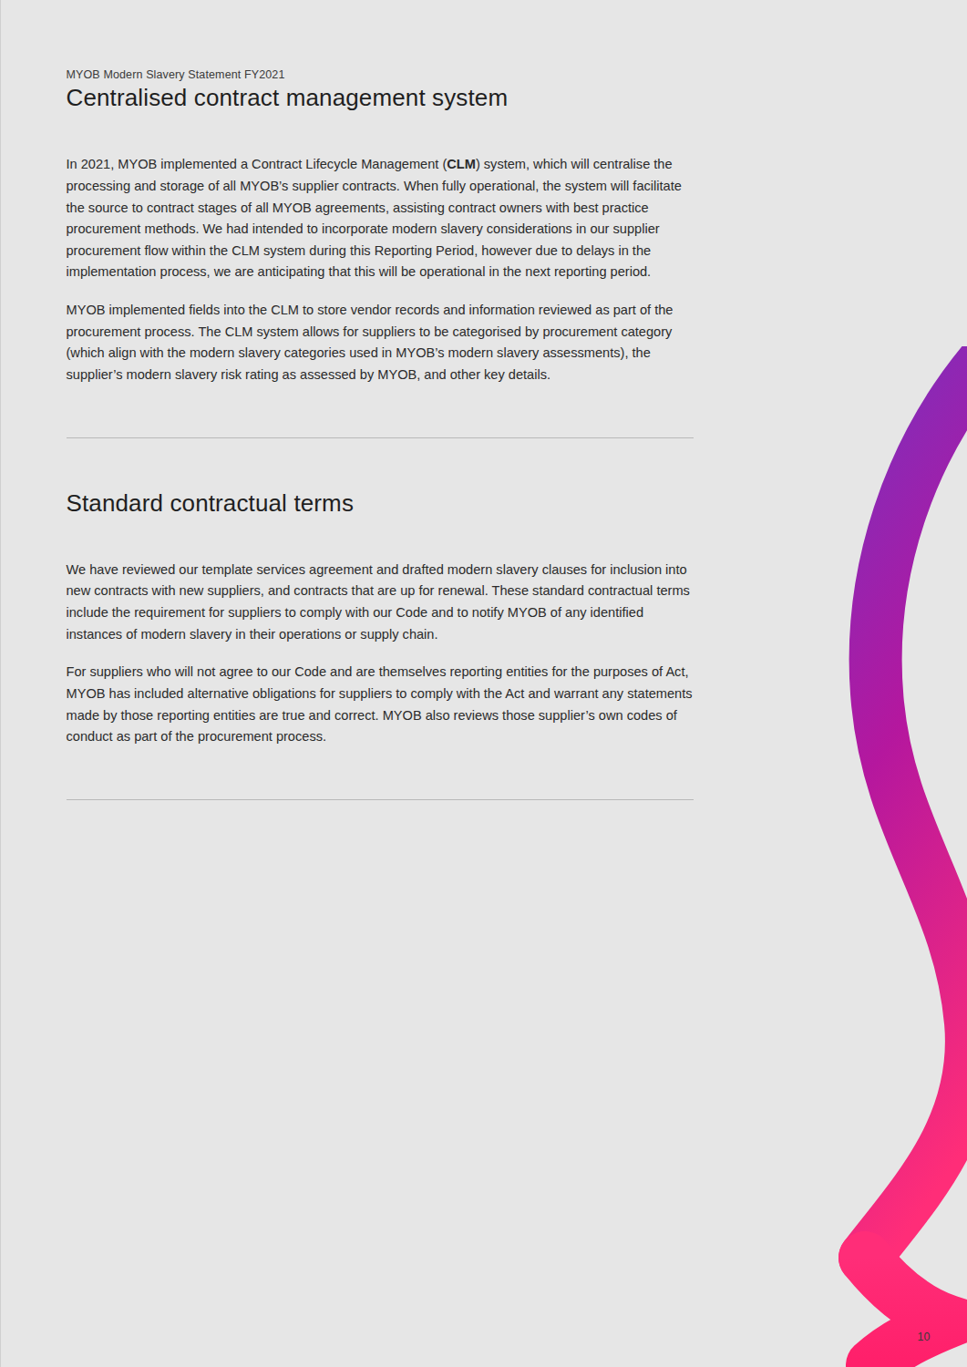MYOB Modern Slavery Statement FY2021
Centralised contract management system
In 2021, MYOB implemented a Contract Lifecycle Management (CLM) system, which will centralise the processing and storage of all MYOB’s supplier contracts. When fully operational, the system will facilitate the source to contract stages of all MYOB agreements, assisting contract owners with best practice procurement methods. We had intended to incorporate modern slavery considerations in our supplier procurement flow within the CLM system during this Reporting Period, however due to delays in the implementation process, we are anticipating that this will be operational in the next reporting period.
MYOB implemented fields into the CLM to store vendor records and information reviewed as part of the procurement process. The CLM system allows for suppliers to be categorised by procurement category (which align with the modern slavery categories used in MYOB’s modern slavery assessments), the supplier’s modern slavery risk rating as assessed by MYOB, and other key details.
Standard contractual terms
We have reviewed our template services agreement and drafted modern slavery clauses for inclusion into new contracts with new suppliers, and contracts that are up for renewal. These standard contractual terms include the requirement for suppliers to comply with our Code and to notify MYOB of any identified instances of modern slavery in their operations or supply chain.
For suppliers who will not agree to our Code and are themselves reporting entities for the purposes of Act, MYOB has included alternative obligations for suppliers to comply with the Act and warrant any statements made by those reporting entities are true and correct. MYOB also reviews those supplier’s own codes of conduct as part of the procurement process.
10